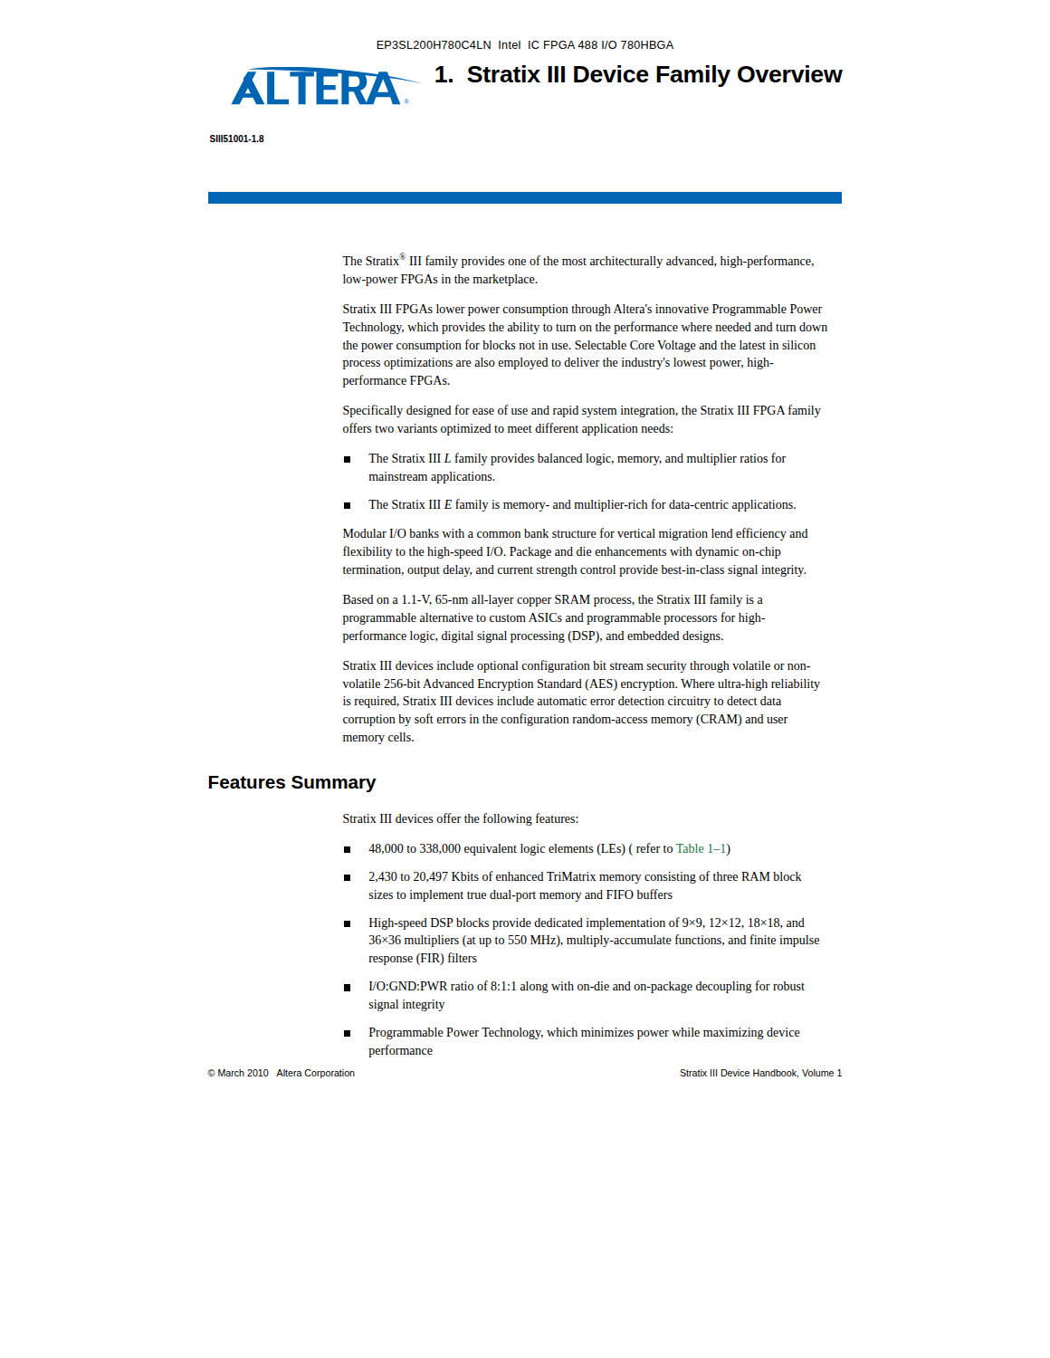EP3SL200H780C4LN Intel IC FPGA 488 I/O 780HBGA
®
1. Stratix III Device Family Overview
SIII51001-1.8
The Stratix® III family provides one of the most architecturally advanced, high-performance, low-power FPGAs in the marketplace.
Stratix III FPGAs lower power consumption through Altera's innovative Programmable Power Technology, which provides the ability to turn on the performance where needed and turn down the power consumption for blocks not in use. Selectable Core Voltage and the latest in silicon process optimizations are also employed to deliver the industry's lowest power, high-performance FPGAs.
Specifically designed for ease of use and rapid system integration, the Stratix III FPGA family offers two variants optimized to meet different application needs:
The Stratix III L family provides balanced logic, memory, and multiplier ratios for mainstream applications.
The Stratix III E family is memory- and multiplier-rich for data-centric applications.
Modular I/O banks with a common bank structure for vertical migration lend efficiency and flexibility to the high-speed I/O. Package and die enhancements with dynamic on-chip termination, output delay, and current strength control provide best-in-class signal integrity.
Based on a 1.1-V, 65-nm all-layer copper SRAM process, the Stratix III family is a programmable alternative to custom ASICs and programmable processors for high-performance logic, digital signal processing (DSP), and embedded designs.
Stratix III devices include optional configuration bit stream security through volatile or non-volatile 256-bit Advanced Encryption Standard (AES) encryption. Where ultra-high reliability is required, Stratix III devices include automatic error detection circuitry to detect data corruption by soft errors in the configuration random-access memory (CRAM) and user memory cells.
Features Summary
Stratix III devices offer the following features:
48,000 to 338,000 equivalent logic elements (LEs) ( refer to Table 1–1)
2,430 to 20,497 Kbits of enhanced TriMatrix memory consisting of three RAM block sizes to implement true dual-port memory and FIFO buffers
High-speed DSP blocks provide dedicated implementation of 9×9, 12×12, 18×18, and 36×36 multipliers (at up to 550 MHz), multiply-accumulate functions, and finite impulse response (FIR) filters
I/O:GND:PWR ratio of 8:1:1 along with on-die and on-package decoupling for robust signal integrity
Programmable Power Technology, which minimizes power while maximizing device performance
© March 2010 Altera Corporation
Stratix III Device Handbook, Volume 1